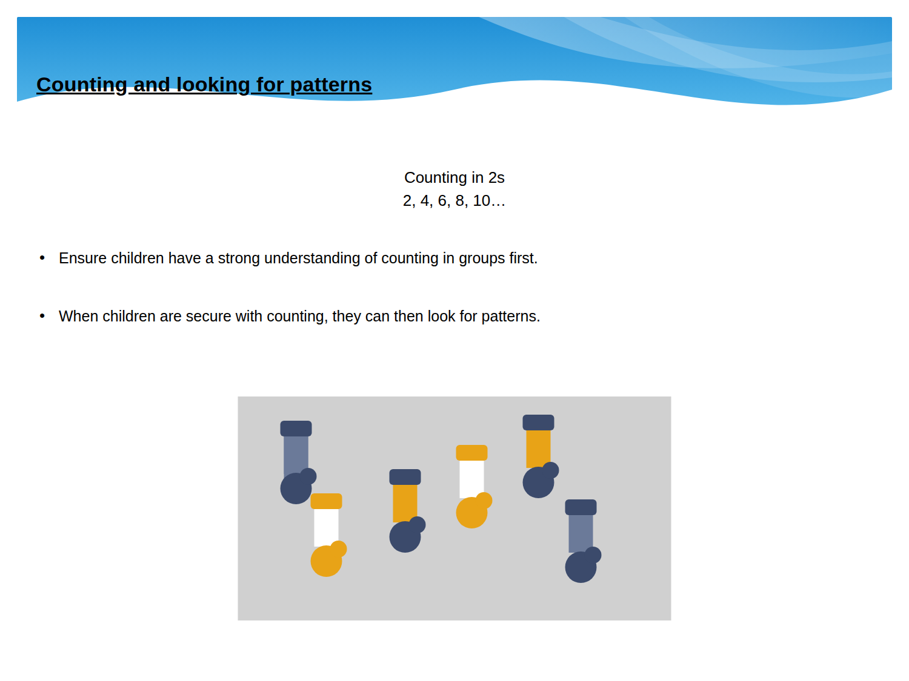Counting and looking for patterns
Counting in 2s
2, 4, 6, 8, 10…
Ensure children have a strong understanding of counting in groups first.
When children are secure with counting, they can then look for patterns.